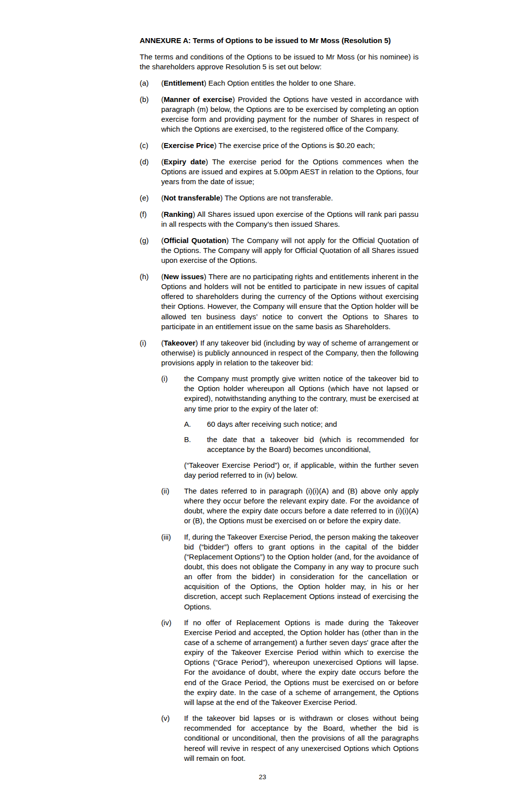For personal use only
ANNEXURE A: Terms of Options to be issued to Mr Moss (Resolution 5)
The terms and conditions of the Options to be issued to Mr Moss (or his nominee) is the shareholders approve Resolution 5 is set out below:
(a) (Entitlement) Each Option entitles the holder to one Share.
(b) (Manner of exercise) Provided the Options have vested in accordance with paragraph (m) below, the Options are to be exercised by completing an option exercise form and providing payment for the number of Shares in respect of which the Options are exercised, to the registered office of the Company.
(c) (Exercise Price) The exercise price of the Options is $0.20 each;
(d) (Expiry date) The exercise period for the Options commences when the Options are issued and expires at 5.00pm AEST in relation to the Options, four years from the date of issue;
(e) (Not transferable) The Options are not transferable.
(f) (Ranking) All Shares issued upon exercise of the Options will rank pari passu in all respects with the Company’s then issued Shares.
(g) (Official Quotation) The Company will not apply for the Official Quotation of the Options. The Company will apply for Official Quotation of all Shares issued upon exercise of the Options.
(h) (New issues) There are no participating rights and entitlements inherent in the Options and holders will not be entitled to participate in new issues of capital offered to shareholders during the currency of the Options without exercising their Options. However, the Company will ensure that the Option holder will be allowed ten business days’ notice to convert the Options to Shares to participate in an entitlement issue on the same basis as Shareholders.
(i) (Takeover) If any takeover bid (including by way of scheme of arrangement or otherwise) is publicly announced in respect of the Company, then the following provisions apply in relation to the takeover bid:
(i) the Company must promptly give written notice of the takeover bid to the Option holder whereupon all Options (which have not lapsed or expired), notwithstanding anything to the contrary, must be exercised at any time prior to the expiry of the later of:
A. 60 days after receiving such notice; and
B. the date that a takeover bid (which is recommended for acceptance by the Board) becomes unconditional,
(“Takeover Exercise Period”) or, if applicable, within the further seven day period referred to in (iv) below.
(ii) The dates referred to in paragraph (i)(i)(A) and (B) above only apply where they occur before the relevant expiry date. For the avoidance of doubt, where the expiry date occurs before a date referred to in (i)(i)(A) or (B), the Options must be exercised on or before the expiry date.
(iii) If, during the Takeover Exercise Period, the person making the takeover bid (“bidder”) offers to grant options in the capital of the bidder (“Replacement Options”) to the Option holder (and, for the avoidance of doubt, this does not obligate the Company in any way to procure such an offer from the bidder) in consideration for the cancellation or acquisition of the Options, the Option holder may, in his or her discretion, accept such Replacement Options instead of exercising the Options.
(iv) If no offer of Replacement Options is made during the Takeover Exercise Period and accepted, the Option holder has (other than in the case of a scheme of arrangement) a further seven days' grace after the expiry of the Takeover Exercise Period within which to exercise the Options (“Grace Period”), whereupon unexercised Options will lapse. For the avoidance of doubt, where the expiry date occurs before the end of the Grace Period, the Options must be exercised on or before the expiry date. In the case of a scheme of arrangement, the Options will lapse at the end of the Takeover Exercise Period.
(v) If the takeover bid lapses or is withdrawn or closes without being recommended for acceptance by the Board, whether the bid is conditional or unconditional, then the provisions of all the paragraphs hereof will revive in respect of any unexercised Options which Options will remain on foot.
23